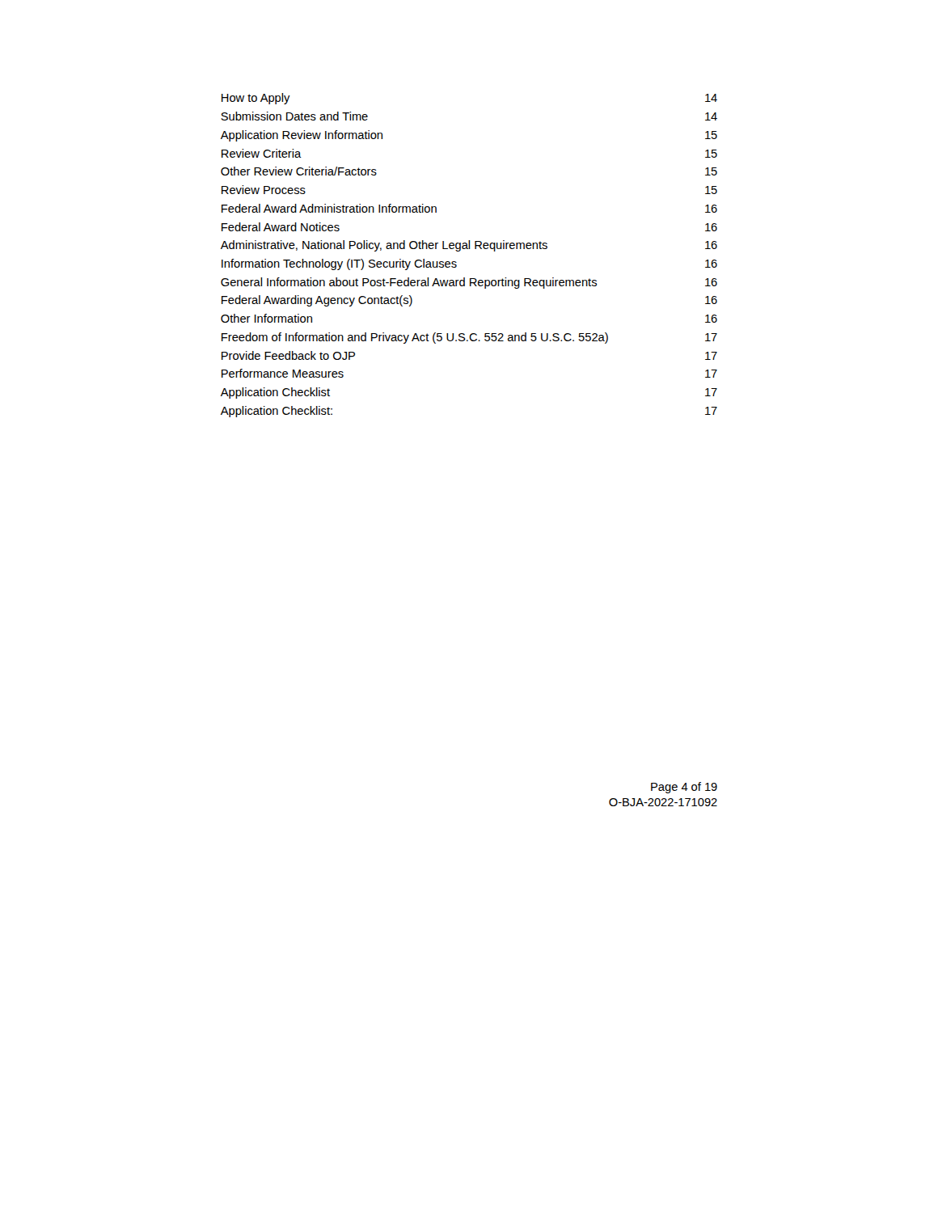| How to Apply | 14 |
| Submission Dates and Time | 14 |
| Application Review Information | 15 |
| Review Criteria | 15 |
| Other Review Criteria/Factors | 15 |
| Review Process | 15 |
| Federal Award Administration Information | 16 |
| Federal Award Notices | 16 |
| Administrative, National Policy, and Other Legal Requirements | 16 |
| Information Technology (IT) Security Clauses | 16 |
| General Information about Post-Federal Award Reporting Requirements | 16 |
| Federal Awarding Agency Contact(s) | 16 |
| Other Information | 16 |
| Freedom of Information and Privacy Act (5 U.S.C. 552 and 5 U.S.C. 552a) | 17 |
| Provide Feedback to OJP | 17 |
| Performance Measures | 17 |
| Application Checklist | 17 |
| Application Checklist: | 17 |
Page 4 of 19
O-BJA-2022-171092